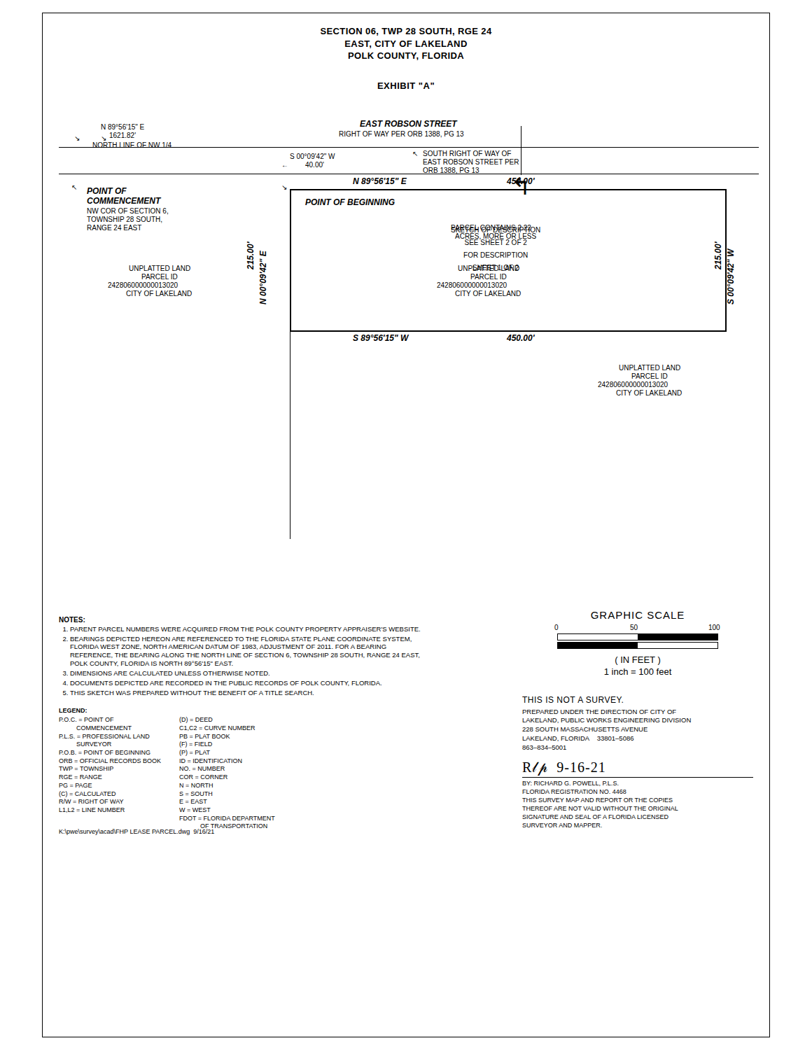SECTION 06, TWP 28 SOUTH, RGE 24
EAST, CITY OF LAKELAND
POLK COUNTY, FLORIDA
EXHIBIT "A"
EAST ROBSON STREET
RIGHT OF WAY PER ORB 1388, PG 13
N 89°56'15" E
1621.82'
NORTH LINE OF NW 1/4
↘
↘
S 00°09'42" W
40.00'
←
SOUTH RIGHT OF WAY OF
EAST ROBSON STREET PER
ORB 1388, PG 13
↖
↖
POINT OF
COMMENCEMENT
NW COR OF SECTION 6,
TOWNSHIP 28 SOUTH,
RANGE 24 EAST
↘
POINT OF BEGINNING
N 89°56'15" E
450.00'
S 89°56'15" W
450.00'
N 00°09'42" E
215.00'
S 00°09'42" W
215.00'
PARCEL CONTAINS 2.22
ACRES, MORE OR LESS
UNPLATTED LAND
PARCEL ID
242806000000013020
CITY OF LAKELAND
UNPLATTED LAND
PARCEL ID
242806000000013020
CITY OF LAKELAND
UNPLATTED LAND
PARCEL ID
242806000000013020
CITY OF LAKELAND
↰
SKETCH OF DESCRIPTION
SEE SHEET 2 OF 2
FOR DESCRIPTION
SHEET 1 OF 2
NOTES:
PARENT PARCEL NUMBERS WERE ACQUIRED FROM THE POLK COUNTY PROPERTY APPRAISER'S WEBSITE.
BEARINGS DEPICTED HEREON ARE REFERENCED TO THE FLORIDA STATE PLANE COORDINATE SYSTEM, FLORIDA WEST ZONE, NORTH AMERICAN DATUM OF 1983, ADJUSTMENT OF 2011. FOR A BEARING REFERENCE, THE BEARING ALONG THE NORTH LINE OF SECTION 6, TOWNSHIP 28 SOUTH, RANGE 24 EAST, POLK COUNTY, FLORIDA IS NORTH 89°56'15" EAST.
DIMENSIONS ARE CALCULATED UNLESS OTHERWISE NOTED.
DOCUMENTS DEPICTED ARE RECORDED IN THE PUBLIC RECORDS OF POLK COUNTY, FLORIDA.
THIS SKETCH WAS PREPARED WITHOUT THE BENEFIT OF A TITLE SEARCH.
LEGEND:
P.O.C. = POINT OF
COMMENCEMENT
P.L.S. = PROFESSIONAL LAND
SURVEYOR
P.O.B. = POINT OF BEGINNING
ORB = OFFICIAL RECORDS BOOK
TWP = TOWNSHIP
RGE = RANGE
PG = PAGE
(C) = CALCULATED
R/W = RIGHT OF WAY
L1,L2 = LINE NUMBER
(D) = DEED
C1,C2 = CURVE NUMBER
PB = PLAT BOOK
(F) = FIELD
(P) = PLAT
ID = IDENTIFICATION
NO. = NUMBER
COR = CORNER
N = NORTH
S = SOUTH
E = EAST
W = WEST
FDOT = FLORIDA DEPARTMENT
OF TRANSPORTATION
K:\pwe\survey\acad\FHP LEASE PARCEL.dwg 9/16/21
GRAPHIC SCALE
0 50 100
( IN FEET )
1 inch = 100 feet
THIS IS NOT A SURVEY.
PREPARED UNDER THE DIRECTION OF CITY OF
LAKELAND, PUBLIC WORKS ENGINEERING DIVISION
228 SOUTH MASSACHUSETTS AVENUE
LAKELAND, FLORIDA 33801–5086
863–834–5001
R𝓁𝓅 9-16-21
BY: RICHARD G. POWELL, P.L.S.
FLORIDA REGISTRATION NO. 4468
THIS SURVEY MAP AND REPORT OR THE COPIES
THEREOF ARE NOT VALID WITHOUT THE ORIGINAL
SIGNATURE AND SEAL OF A FLORIDA LICENSED
SURVEYOR AND MAPPER.